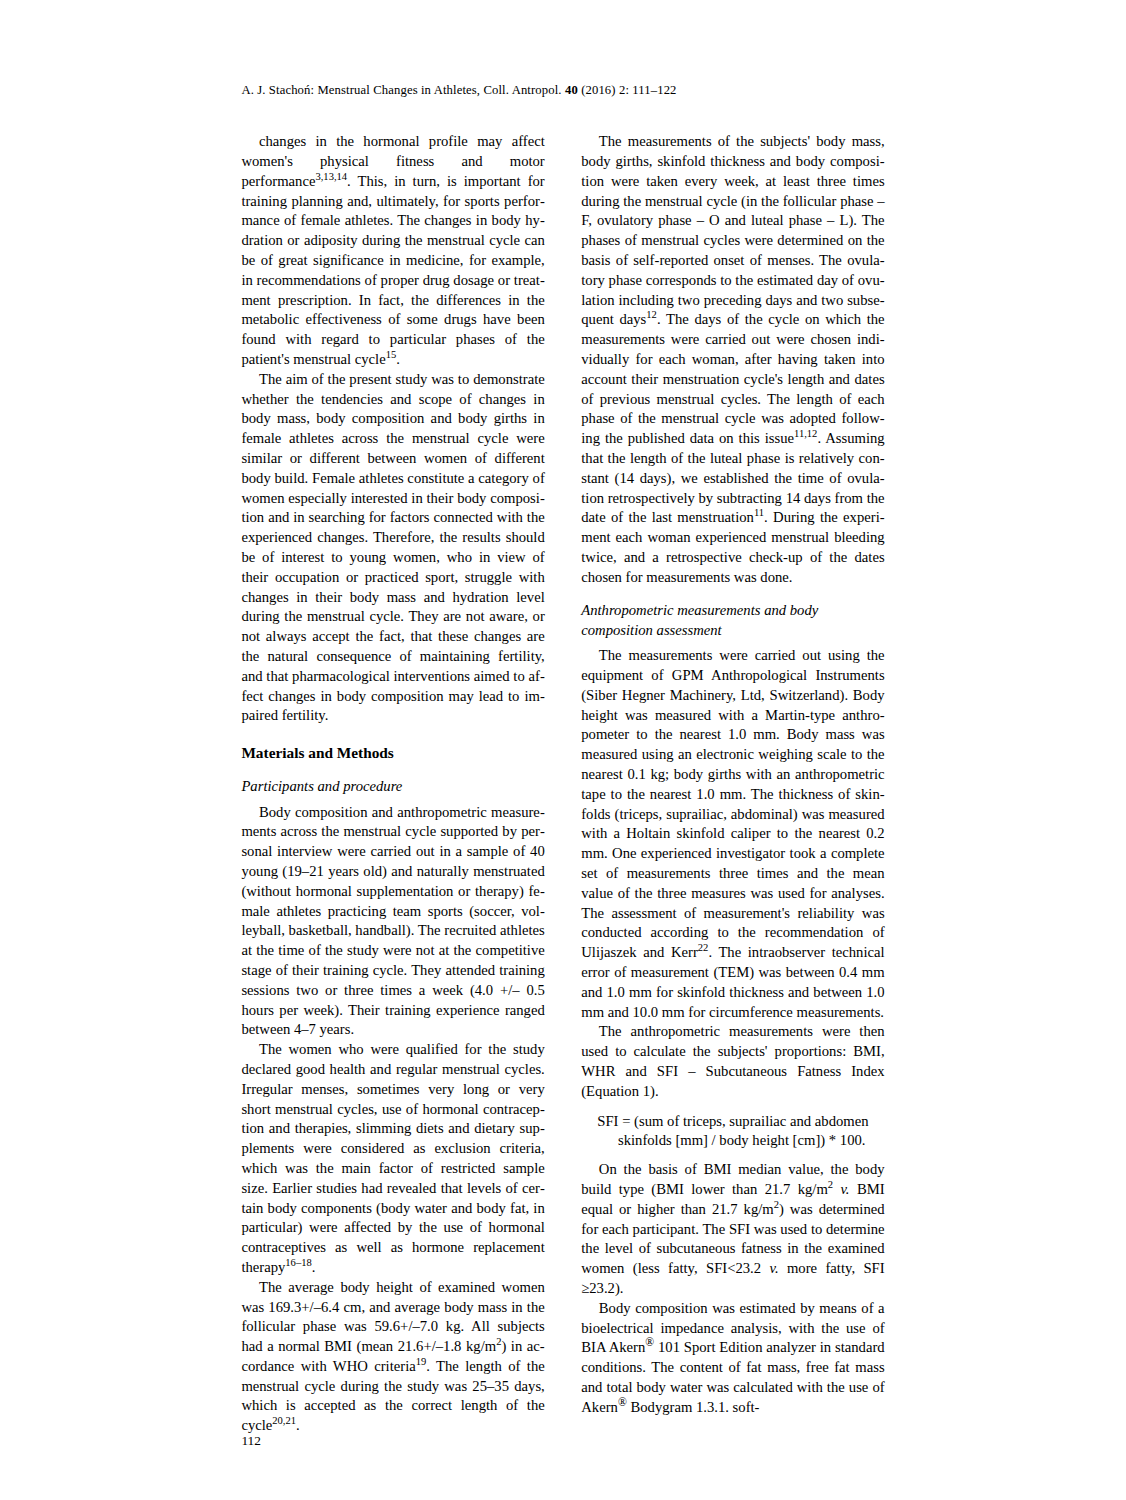A. J. Stachoń: Menstrual Changes in Athletes, Coll. Antropol. 40 (2016) 2: 111–122
changes in the hormonal profile may affect women's physical fitness and motor performance3,13,14. This, in turn, is important for training planning and, ultimately, for sports performance of female athletes. The changes in body hydration or adiposity during the menstrual cycle can be of great significance in medicine, for example, in recommendations of proper drug dosage or treatment prescription. In fact, the differences in the metabolic effectiveness of some drugs have been found with regard to particular phases of the patient's menstrual cycle15.
The aim of the present study was to demonstrate whether the tendencies and scope of changes in body mass, body composition and body girths in female athletes across the menstrual cycle were similar or different between women of different body build. Female athletes constitute a category of women especially interested in their body composition and in searching for factors connected with the experienced changes. Therefore, the results should be of interest to young women, who in view of their occupation or practiced sport, struggle with changes in their body mass and hydration level during the menstrual cycle. They are not aware, or not always accept the fact, that these changes are the natural consequence of maintaining fertility, and that pharmacological interventions aimed to affect changes in body composition may lead to impaired fertility.
Materials and Methods
Participants and procedure
Body composition and anthropometric measurements across the menstrual cycle supported by personal interview were carried out in a sample of 40 young (19–21 years old) and naturally menstruated (without hormonal supplementation or therapy) female athletes practicing team sports (soccer, volleyball, basketball, handball). The recruited athletes at the time of the study were not at the competitive stage of their training cycle. They attended training sessions two or three times a week (4.0 +/– 0.5 hours per week). Their training experience ranged between 4–7 years.
The women who were qualified for the study declared good health and regular menstrual cycles. Irregular menses, sometimes very long or very short menstrual cycles, use of hormonal contraception and therapies, slimming diets and dietary supplements were considered as exclusion criteria, which was the main factor of restricted sample size. Earlier studies had revealed that levels of certain body components (body water and body fat, in particular) were affected by the use of hormonal contraceptives as well as hormone replacement therapy16–18.
The average body height of examined women was 169.3+/–6.4 cm, and average body mass in the follicular phase was 59.6+/–7.0 kg. All subjects had a normal BMI (mean 21.6+/–1.8 kg/m2) in accordance with WHO criteria19. The length of the menstrual cycle during the study was 25–35 days, which is accepted as the correct length of the cycle20,21.
The measurements of the subjects' body mass, body girths, skinfold thickness and body composition were taken every week, at least three times during the menstrual cycle (in the follicular phase – F, ovulatory phase – O and luteal phase – L). The phases of menstrual cycles were determined on the basis of self-reported onset of menses. The ovulatory phase corresponds to the estimated day of ovulation including two preceding days and two subsequent days12. The days of the cycle on which the measurements were carried out were chosen individually for each woman, after having taken into account their menstruation cycle's length and dates of previous menstrual cycles. The length of each phase of the menstrual cycle was adopted following the published data on this issue11,12. Assuming that the length of the luteal phase is relatively constant (14 days), we established the time of ovulation retrospectively by subtracting 14 days from the date of the last menstruation11. During the experiment each woman experienced menstrual bleeding twice, and a retrospective check-up of the dates chosen for measurements was done.
Anthropometric measurements and body
composition assessment
The measurements were carried out using the equipment of GPM Anthropological Instruments (Siber Hegner Machinery, Ltd, Switzerland). Body height was measured with a Martin-type anthropometer to the nearest 1.0 mm. Body mass was measured using an electronic weighing scale to the nearest 0.1 kg; body girths with an anthropometric tape to the nearest 1.0 mm. The thickness of skinfolds (triceps, suprailiac, abdominal) was measured with a Holtain skinfold caliper to the nearest 0.2 mm. One experienced investigator took a complete set of measurements three times and the mean value of the three measures was used for analyses. The assessment of measurement's reliability was conducted according to the recommendation of Ulijaszek and Kerr22. The intraobserver technical error of measurement (TEM) was between 0.4 mm and 1.0 mm for skinfold thickness and between 1.0 mm and 10.0 mm for circumference measurements.
The anthropometric measurements were then used to calculate the subjects' proportions: BMI, WHR and SFI – Subcutaneous Fatness Index (Equation 1).
SFI = (sum of triceps, suprailiac and abdomenskinfolds [mm] / body height [cm]) * 100.
On the basis of BMI median value, the body build type (BMI lower than 21.7 kg/m2 v. BMI equal or higher than 21.7 kg/m2) was determined for each participant. The SFI was used to determine the level of subcutaneous fatness in the examined women (less fatty, SFI<23.2 v. more fatty, SFI ≥23.2).
Body composition was estimated by means of a bioelectrical impedance analysis, with the use of BIA Akern® 101 Sport Edition analyzer in standard conditions. The content of fat mass, free fat mass and total body water was calculated with the use of Akern® Bodygram 1.3.1. soft-
112